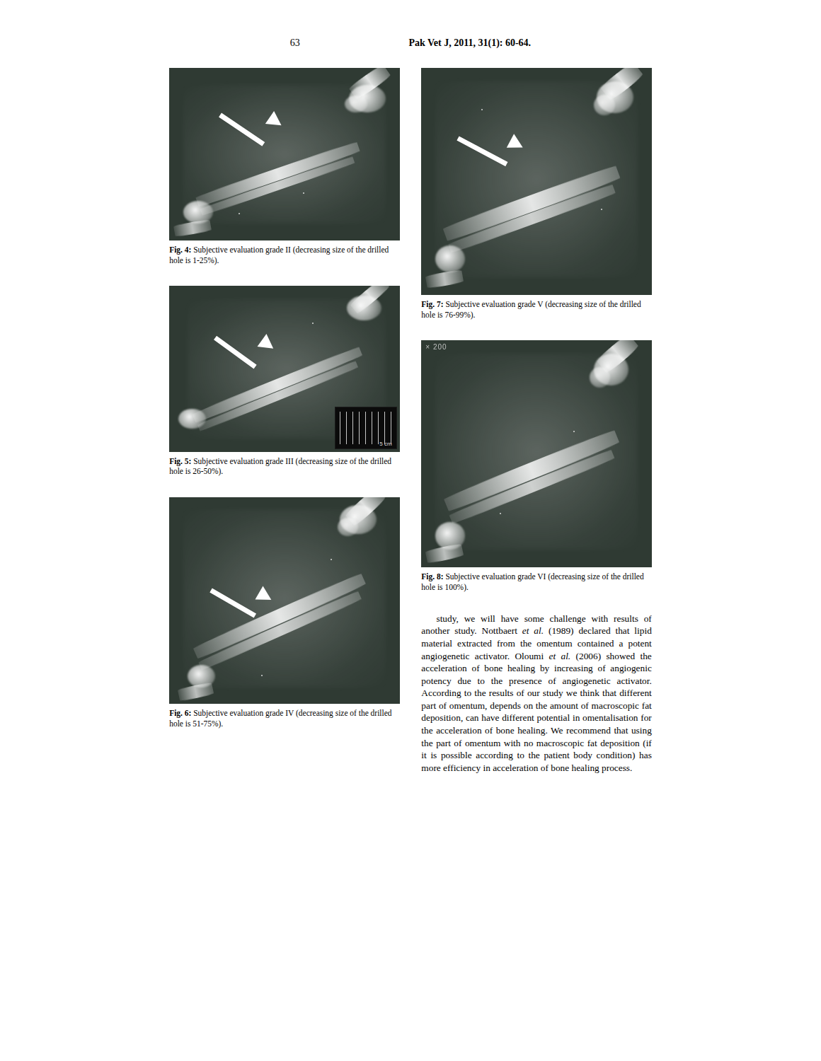63 Pak Vet J, 2011, 31(1): 60-64.
Fig. 4: Subjective evaluation grade II (decreasing size of the drilled hole is 1-25%).
5 cm
Fig. 5: Subjective evaluation grade III (decreasing size of the drilled hole is 26-50%).
Fig. 6: Subjective evaluation grade IV (decreasing size of the drilled hole is 51-75%).
Fig. 7: Subjective evaluation grade V (decreasing size of the drilled hole is 76-99%).
× 200
Fig. 8: Subjective evaluation grade VI (decreasing size of the drilled hole is 100%).
study, we will have some challenge with results of another study. Nottbaert et al. (1989) declared that lipid material extracted from the omentum contained a potent angiogenetic activator. Oloumi et al. (2006) showed the acceleration of bone healing by increasing of angiogenic potency due to the presence of angiogenetic activator. According to the results of our study we think that different part of omentum, depends on the amount of macroscopic fat deposition, can have different potential in omentalisation for the acceleration of bone healing. We recommend that using the part of omentum with no macroscopic fat deposition (if it is possible according to the patient body condition) has more efficiency in acceleration of bone healing process.